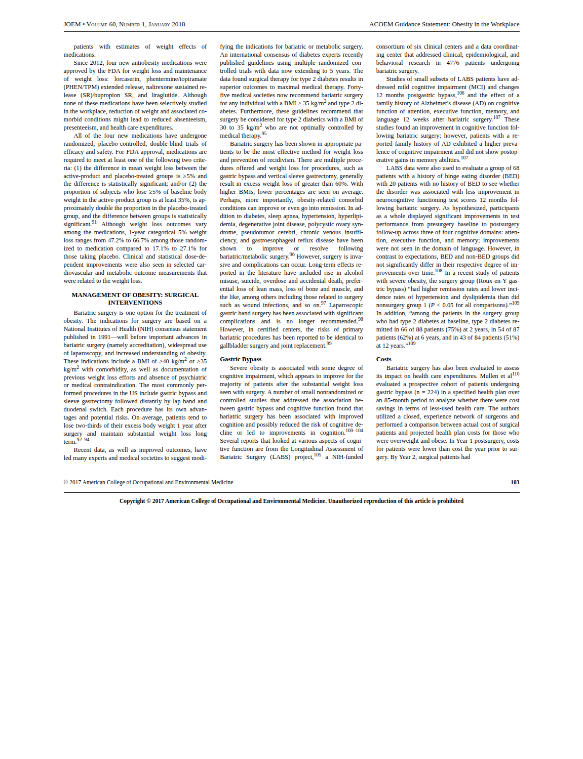JOEM • Volume 60, Number 1, January 2018
ACOEM Guidance Statement: Obesity in the Workplace
patients with estimates of weight effects of medications.
Since 2012, four new antiobesity medications were approved by the FDA for weight loss and maintenance of weight loss: lorcaserin, phentermine/topiramate (PHEN/TPM) extended release, naltrexone sustained release (SR)/bupropion SR, and liraglutide. Although none of these medications have been selectively studied in the workplace, reduction of weight and associated comorbid conditions might lead to reduced absenteeism, presenteeism, and health care expenditures.
All of the four new medications have undergone randomized, placebo-controlled, double-blind trials of efficacy and safety. For FDA approval, medications are required to meet at least one of the following two criteria: (1) the difference in mean weight loss between the active-product and placebo-treated groups is ≥5% and the difference is statistically significant; and/or (2) the proportion of subjects who lose ≥5% of baseline body weight in the active-product group is at least 35%, is approximately double the proportion in the placebo-treated group, and the difference between groups is statistically significant.91 Although weight loss outcomes vary among the medications, 1-year categorical 5% weight loss ranges from 47.2% to 66.7% among those randomized to medication compared to 17.1% to 27.1% for those taking placebo. Clinical and statistical dose-dependent improvements were also seen in selected cardiovascular and metabolic outcome measurements that were related to the weight loss.
Management of Obesity: Surgical Interventions
Bariatric surgery is one option for the treatment of obesity. The indications for surgery are based on a National Institutes of Health (NIH) consensus statement published in 1991—well before important advances in bariatric surgery (namely accreditation), widespread use of laparoscopy, and increased understanding of obesity. These indications include a BMI of ≥40 kg/m2 or ≥35 kg/m2 with comorbidity, as well as documentation of previous weight loss efforts and absence of psychiatric or medical contraindication. The most commonly performed procedures in the US include gastric bypass and sleeve gastrectomy followed distantly by lap band and duodenal switch. Each procedure has its own advantages and potential risks. On average, patients tend to lose two-thirds of their excess body weight 1 year after surgery and maintain substantial weight loss long term.92–94
Recent data, as well as improved outcomes, have led many experts and medical societies to suggest modifying the indications for bariatric or metabolic surgery. An international consensus of diabetes experts recently published guidelines using multiple randomized controlled trials with data now extending to 5 years. The data found surgical therapy for type 2 diabetes results in superior outcomes to maximal medical therapy. Forty-five medical societies now recommend bariatric surgery for any individual with a BMI > 35 kg/m2 and type 2 diabetes. Furthermore, these guidelines recommend that surgery be considered for type 2 diabetics with a BMI of 30 to 35 kg/m2 who are not optimally controlled by medical therapy.95
Bariatric surgery has been shown in appropriate patients to be the most effective method for weight loss and prevention of recidivism. There are multiple procedures offered and weight loss for procedures, such as gastric bypass and vertical sleeve gastrectomy, generally result in excess weight loss of greater than 60%. With higher BMIs, lower percentages are seen on average. Perhaps, more importantly, obesity-related comorbid conditions can improve or even go into remission. In addition to diabetes, sleep apnea, hypertension, hyperlipidemia, degenerative joint disease, polycystic ovary syndrome, pseudotumor cerebri, chronic venous insufficiency, and gastroesophageal reflux disease have been shown to improve or resolve following bariatric/metabolic surgery.96 However, surgery is invasive and complications can occur. Long-term effects reported in the literature have included rise in alcohol misuse, suicide, overdose and accidental death, preferential loss of lean mass, loss of bone and muscle, and the like, among others including those related to surgery such as wound infections, and so on.97 Laparoscopic gastric band surgery has been associated with significant complications and is no longer recommended.98 However, in certified centers, the risks of primary bariatric procedures has been reported to be identical to gallbladder surgery and joint replacement.99
Gastric Bypass
Severe obesity is associated with some degree of cognitive impairment, which appears to improve for the majority of patients after the substantial weight loss seen with surgery. A number of small nonrandomized or controlled studies that addressed the association between gastric bypass and cognitive function found that bariatric surgery has been associated with improved cognition and possibly reduced the risk of cognitive decline or led to improvements in cognition.100–104 Several reports that looked at various aspects of cognitive function are from the Longitudinal Assessment of Bariatric Surgery (LABS) project,105 a NIH-funded consortium of six clinical centers and a data coordinating center that addressed clinical, epidemiological, and behavioral research in 4776 patients undergoing bariatric surgery.
Studies of small subsets of LABS patients have addressed mild cognitive impairment (MCI) and changes 12 months postgastric bypass,106 and the effect of a family history of Alzheimer's disease (AD) on cognitive function of attention, executive function, memory, and language 12 weeks after bariatric surgery.107 These studies found an improvement in cognitive function following bariatric surgery; however, patients with a reported family history of AD exhibited a higher prevalence of cognitive impairment and did not show postoperative gains in memory abilities.107
LABS data were also used to evaluate a group of 68 patients with a history of binge eating disorder (BED) with 20 patients with no history of BED to see whether the disorder was associated with less improvement in neurocognitive functioning test scores 12 months following bariatric surgery. As hypothesized, participants as a whole displayed significant improvements in test performance from presurgery baseline to postsurgery follow-up across three of four cognitive domains: attention, executive function, and memory; improvements were not seen in the domain of language. However, in contrast to expectations, BED and non-BED groups did not significantly differ in their respective degree of improvements over time.108 In a recent study of patients with severe obesity, the surgery group (Roux-en-Y gastric bypass) “had higher remission rates and lower incidence rates of hypertension and dyslipidemia than did nonsurgery group 1 (P < 0.05 for all comparisons).”109 In addition, “among the patients in the surgery group who had type 2 diabetes at baseline, type 2 diabetes remitted in 66 of 88 patients (75%) at 2 years, in 54 of 87 patients (62%) at 6 years, and in 43 of 84 patients (51%) at 12 years.”109
Costs
Bariatric surgery has also been evaluated to assess its impact on health care expenditures. Mullen et al110 evaluated a prospective cohort of patients undergoing gastric bypass (n = 224) in a specified health plan over an 85-month period to analyze whether there were cost savings in terms of less-used health care. The authors utilized a closed, experience network of surgeons and performed a comparison between actual cost of surgical patients and projected health plan costs for those who were overweight and obese. In Year 1 postsurgery, costs for patients were lower than cost the year prior to surgery. By Year 2, surgical patients had
© 2017 American College of Occupational and Environmental Medicine
103
Copyright © 2017 American College of Occupational and Environmental Medicine. Unauthorized reproduction of this article is prohibited